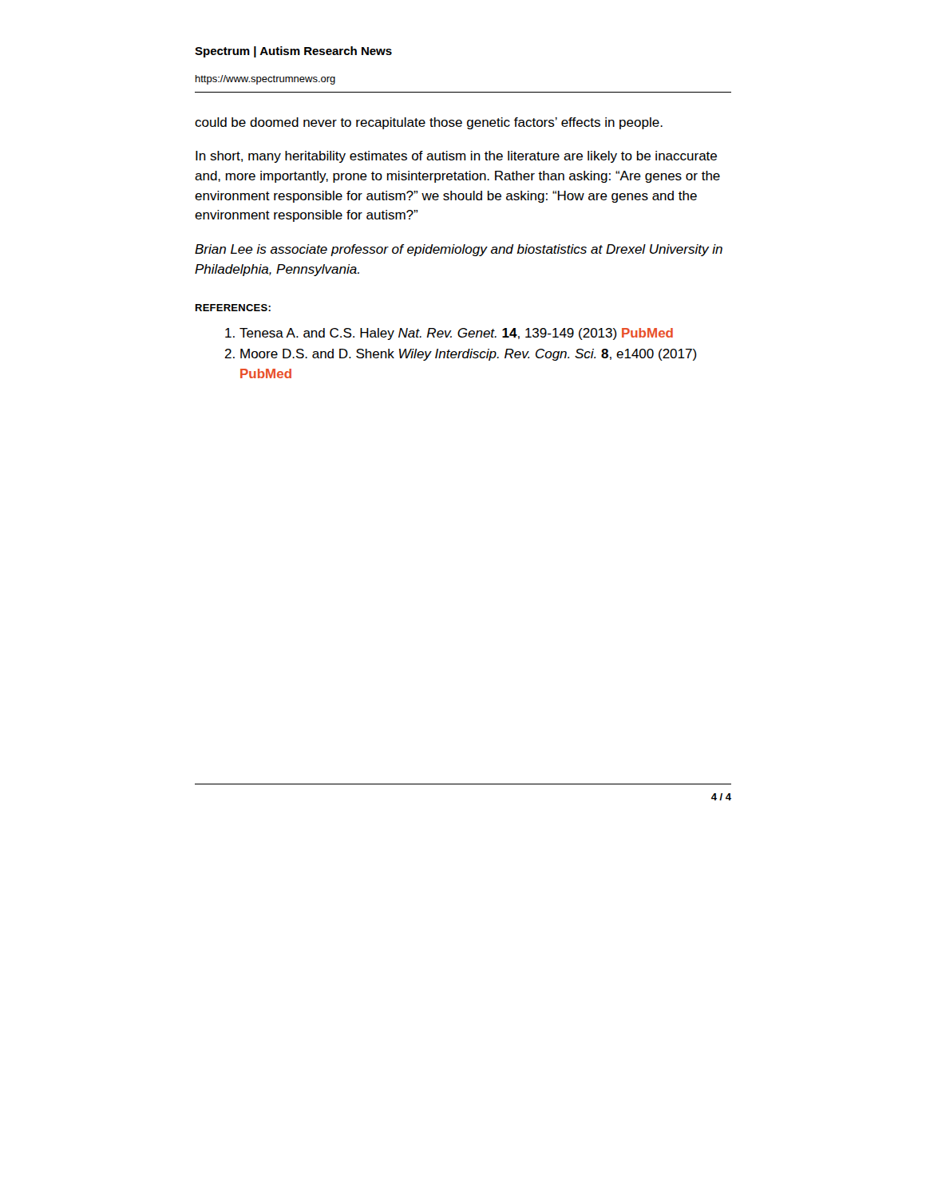Spectrum | Autism Research News
https://www.spectrumnews.org
could be doomed never to recapitulate those genetic factors’ effects in people.
In short, many heritability estimates of autism in the literature are likely to be inaccurate and, more importantly, prone to misinterpretation. Rather than asking: “Are genes or the environment responsible for autism?” we should be asking: “How are genes and the environment responsible for autism?”
Brian Lee is associate professor of epidemiology and biostatistics at Drexel University in Philadelphia, Pennsylvania.
REFERENCES:
Tenesa A. and C.S. Haley Nat. Rev. Genet. 14, 139-149 (2013) PubMed
Moore D.S. and D. Shenk Wiley Interdiscip. Rev. Cogn. Sci. 8, e1400 (2017) PubMed
4 / 4